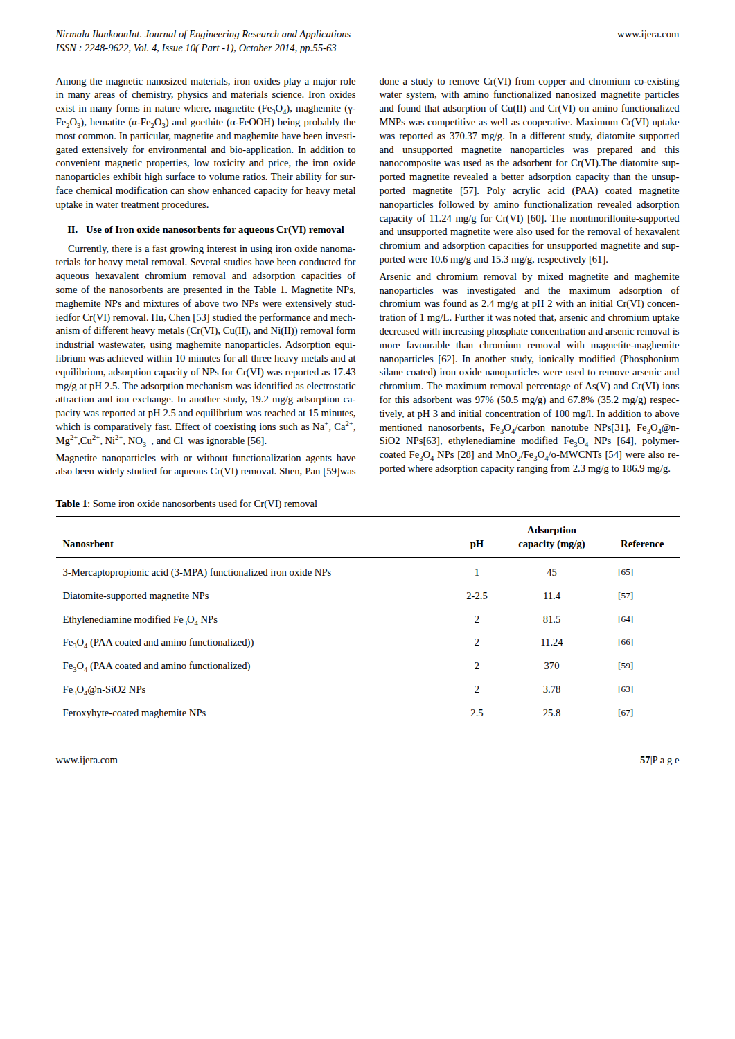Nirmala IlankoonInt. Journal of Engineering Research and Applications www.ijera.com
ISSN : 2248-9622, Vol. 4, Issue 10( Part -1), October 2014, pp.55-63
Among the magnetic nanosized materials, iron oxides play a major role in many areas of chemistry, physics and materials science. Iron oxides exist in many forms in nature where, magnetite (Fe3O4), maghemite (γ-Fe2O3), hematite (α-Fe2O3) and goethite (α-FeOOH) being probably the most common. In particular, magnetite and maghemite have been investigated extensively for environmental and bio-application. In addition to convenient magnetic properties, low toxicity and price, the iron oxide nanoparticles exhibit high surface to volume ratios. Their ability for surface chemical modification can show enhanced capacity for heavy metal uptake in water treatment procedures.
II. Use of Iron oxide nanosorbents for aqueous Cr(VI) removal
Currently, there is a fast growing interest in using iron oxide nanomaterials for heavy metal removal. Several studies have been conducted for aqueous hexavalent chromium removal and adsorption capacities of some of the nanosorbents are presented in the Table 1. Magnetite NPs, maghemite NPs and mixtures of above two NPs were extensively studiedfor Cr(VI) removal. Hu, Chen [53] studied the performance and mechanism of different heavy metals (Cr(VI), Cu(II), and Ni(II)) removal form industrial wastewater, using maghemite nanoparticles. Adsorption equilibrium was achieved within 10 minutes for all three heavy metals and at equilibrium, adsorption capacity of NPs for Cr(VI) was reported as 17.43 mg/g at pH 2.5. The adsorption mechanism was identified as electrostatic attraction and ion exchange. In another study, 19.2 mg/g adsorption capacity was reported at pH 2.5 and equilibrium was reached at 15 minutes, which is comparatively fast. Effect of coexisting ions such as Na+, Ca2+, Mg2+,Cu2+, Ni2+, NO3- , and Cl- was ignorable [56].
Magnetite nanoparticles with or without functionalization agents have also been widely studied for aqueous Cr(VI) removal. Shen, Pan [59]was done a study to remove Cr(VI) from copper and chromium co-existing water system, with amino functionalized nanosized magnetite particles and found that adsorption of Cu(II) and Cr(VI) on amino functionalized MNPs was competitive as well as cooperative. Maximum Cr(VI) uptake was reported as 370.37 mg/g. In a different study, diatomite supported and unsupported magnetite nanoparticles was prepared and this nanocomposite was used as the adsorbent for Cr(VI).The diatomite supported magnetite revealed a better adsorption capacity than the unsupported magnetite [57]. Poly acrylic acid (PAA) coated magnetite nanoparticles followed by amino functionalization revealed adsorption capacity of 11.24 mg/g for Cr(VI) [60]. The montmorillonite-supported and unsupported magnetite were also used for the removal of hexavalent chromium and adsorption capacities for unsupported magnetite and supported were 10.6 mg/g and 15.3 mg/g, respectively [61].
Arsenic and chromium removal by mixed magnetite and maghemite nanoparticles was investigated and the maximum adsorption of chromium was found as 2.4 mg/g at pH 2 with an initial Cr(VI) concentration of 1 mg/L. Further it was noted that, arsenic and chromium uptake decreased with increasing phosphate concentration and arsenic removal is more favourable than chromium removal with magnetite-maghemite nanoparticles [62]. In another study, ionically modified (Phosphonium silane coated) iron oxide nanoparticles were used to remove arsenic and chromium. The maximum removal percentage of As(V) and Cr(VI) ions for this adsorbent was 97% (50.5 mg/g) and 67.8% (35.2 mg/g) respectively, at pH 3 and initial concentration of 100 mg/l. In addition to above mentioned nanosorbents, Fe3O4/carbon nanotube NPs[31], Fe3O4@n-SiO2 NPs[63], ethylenediamine modified Fe3O4 NPs [64], polymer-coated Fe3O4 NPs [28] and MnO2/Fe3O4/o-MWCNTs [54] were also reported where adsorption capacity ranging from 2.3 mg/g to 186.9 mg/g.
Table 1: Some iron oxide nanosorbents used for Cr(VI) removal
| Nanosrbent | pH | Adsorption capacity (mg/g) | Reference |
| --- | --- | --- | --- |
| 3-Mercaptopropionic acid (3-MPA) functionalized iron oxide NPs | 1 | 45 | [65] |
| Diatomite-supported magnetite NPs | 2-2.5 | 11.4 | [57] |
| Ethylenediamine modified Fe 3 O 4 NPs | 2 | 81.5 | [64] |
| Fe 3 O 4 (PAA coated and amino functionalized)) | 2 | 11.24 | [66] |
| Fe 3 O 4 (PAA coated and amino functionalized) | 2 | 370 | [59] |
| Fe 3 O 4 @n-SiO2 NPs | 2 | 3.78 | [63] |
| Feroxyhyte-coated maghemite NPs | 2.5 | 25.8 | [67] |
www.ijera.com 57|P a g e